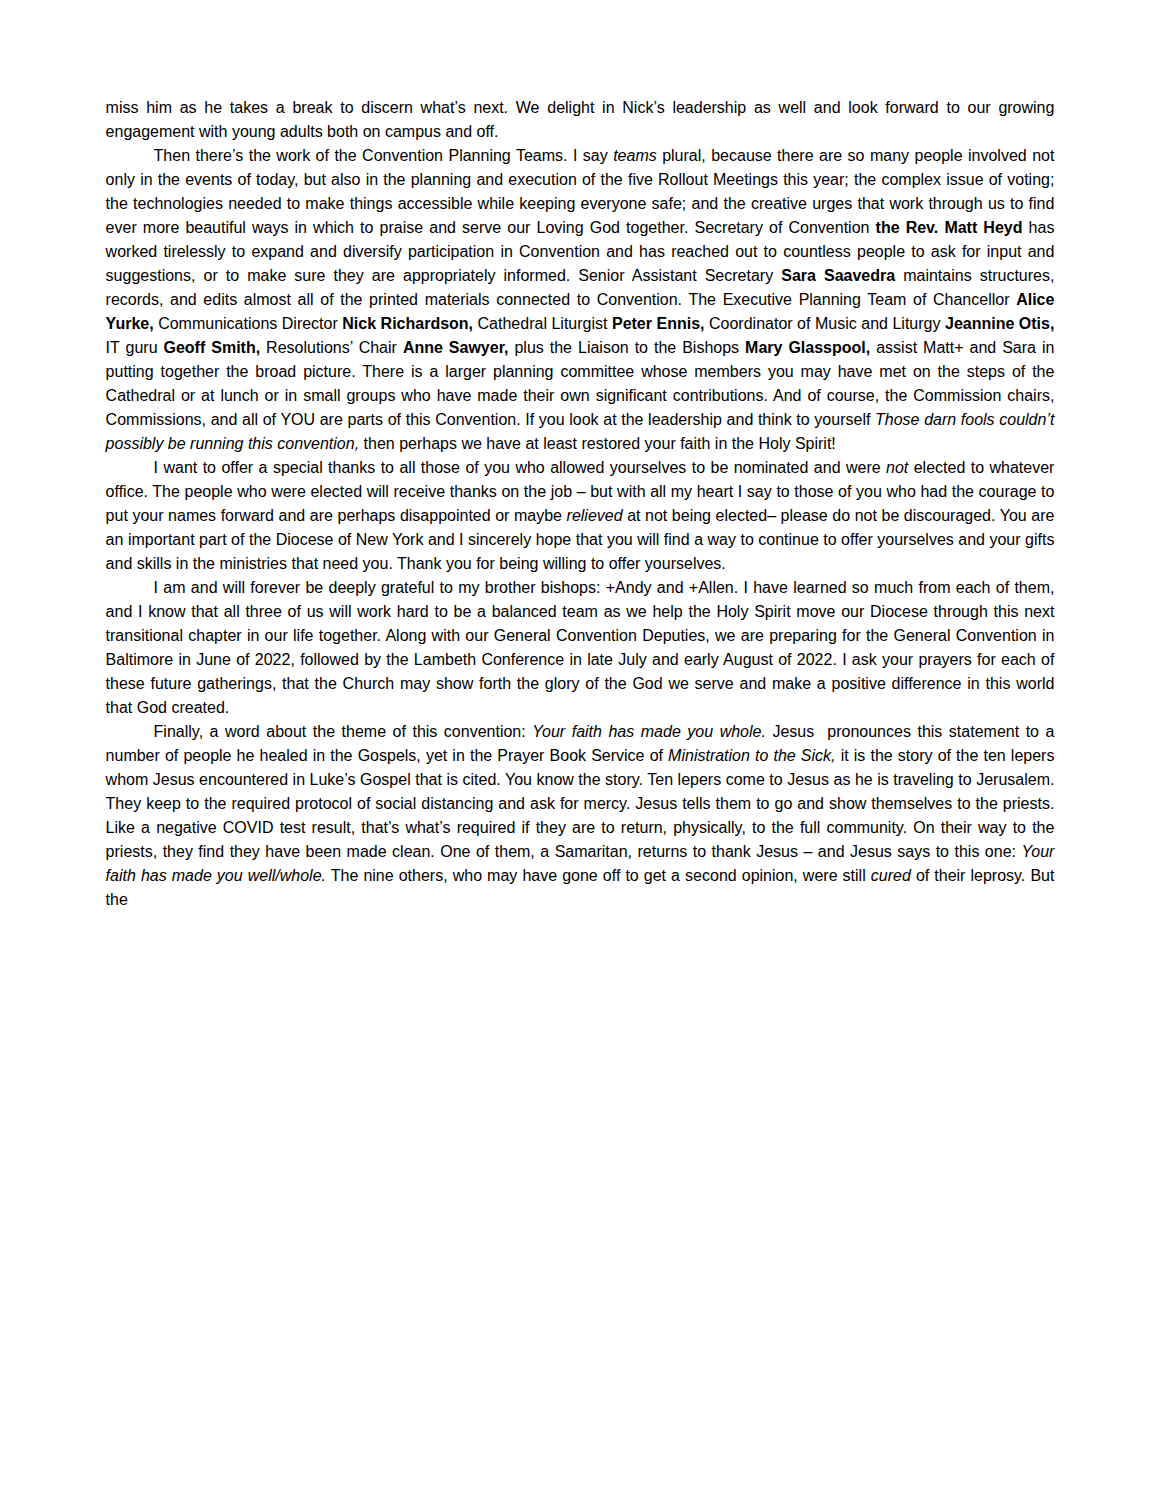miss him as he takes a break to discern what’s next. We delight in Nick’s leadership as well and look forward to our growing engagement with young adults both on campus and off.
Then there’s the work of the Convention Planning Teams. I say teams plural, because there are so many people involved not only in the events of today, but also in the planning and execution of the five Rollout Meetings this year; the complex issue of voting; the technologies needed to make things accessible while keeping everyone safe; and the creative urges that work through us to find ever more beautiful ways in which to praise and serve our Loving God together. Secretary of Convention the Rev. Matt Heyd has worked tirelessly to expand and diversify participation in Convention and has reached out to countless people to ask for input and suggestions, or to make sure they are appropriately informed. Senior Assistant Secretary Sara Saavedra maintains structures, records, and edits almost all of the printed materials connected to Convention. The Executive Planning Team of Chancellor Alice Yurke, Communications Director Nick Richardson, Cathedral Liturgist Peter Ennis, Coordinator of Music and Liturgy Jeannine Otis, IT guru Geoff Smith, Resolutions’ Chair Anne Sawyer, plus the Liaison to the Bishops Mary Glasspool, assist Matt+ and Sara in putting together the broad picture. There is a larger planning committee whose members you may have met on the steps of the Cathedral or at lunch or in small groups who have made their own significant contributions. And of course, the Commission chairs, Commissions, and all of YOU are parts of this Convention. If you look at the leadership and think to yourself Those darn fools couldn’t possibly be running this convention, then perhaps we have at least restored your faith in the Holy Spirit!
I want to offer a special thanks to all those of you who allowed yourselves to be nominated and were not elected to whatever office. The people who were elected will receive thanks on the job – but with all my heart I say to those of you who had the courage to put your names forward and are perhaps disappointed or maybe relieved at not being elected– please do not be discouraged. You are an important part of the Diocese of New York and I sincerely hope that you will find a way to continue to offer yourselves and your gifts and skills in the ministries that need you. Thank you for being willing to offer yourselves.
I am and will forever be deeply grateful to my brother bishops: +Andy and +Allen. I have learned so much from each of them, and I know that all three of us will work hard to be a balanced team as we help the Holy Spirit move our Diocese through this next transitional chapter in our life together. Along with our General Convention Deputies, we are preparing for the General Convention in Baltimore in June of 2022, followed by the Lambeth Conference in late July and early August of 2022. I ask your prayers for each of these future gatherings, that the Church may show forth the glory of the God we serve and make a positive difference in this world that God created.
Finally, a word about the theme of this convention: Your faith has made you whole. Jesus pronounces this statement to a number of people he healed in the Gospels, yet in the Prayer Book Service of Ministration to the Sick, it is the story of the ten lepers whom Jesus encountered in Luke’s Gospel that is cited. You know the story. Ten lepers come to Jesus as he is traveling to Jerusalem. They keep to the required protocol of social distancing and ask for mercy. Jesus tells them to go and show themselves to the priests. Like a negative COVID test result, that’s what’s required if they are to return, physically, to the full community. On their way to the priests, they find they have been made clean. One of them, a Samaritan, returns to thank Jesus – and Jesus says to this one: Your faith has made you well/whole. The nine others, who may have gone off to get a second opinion, were still cured of their leprosy. But the